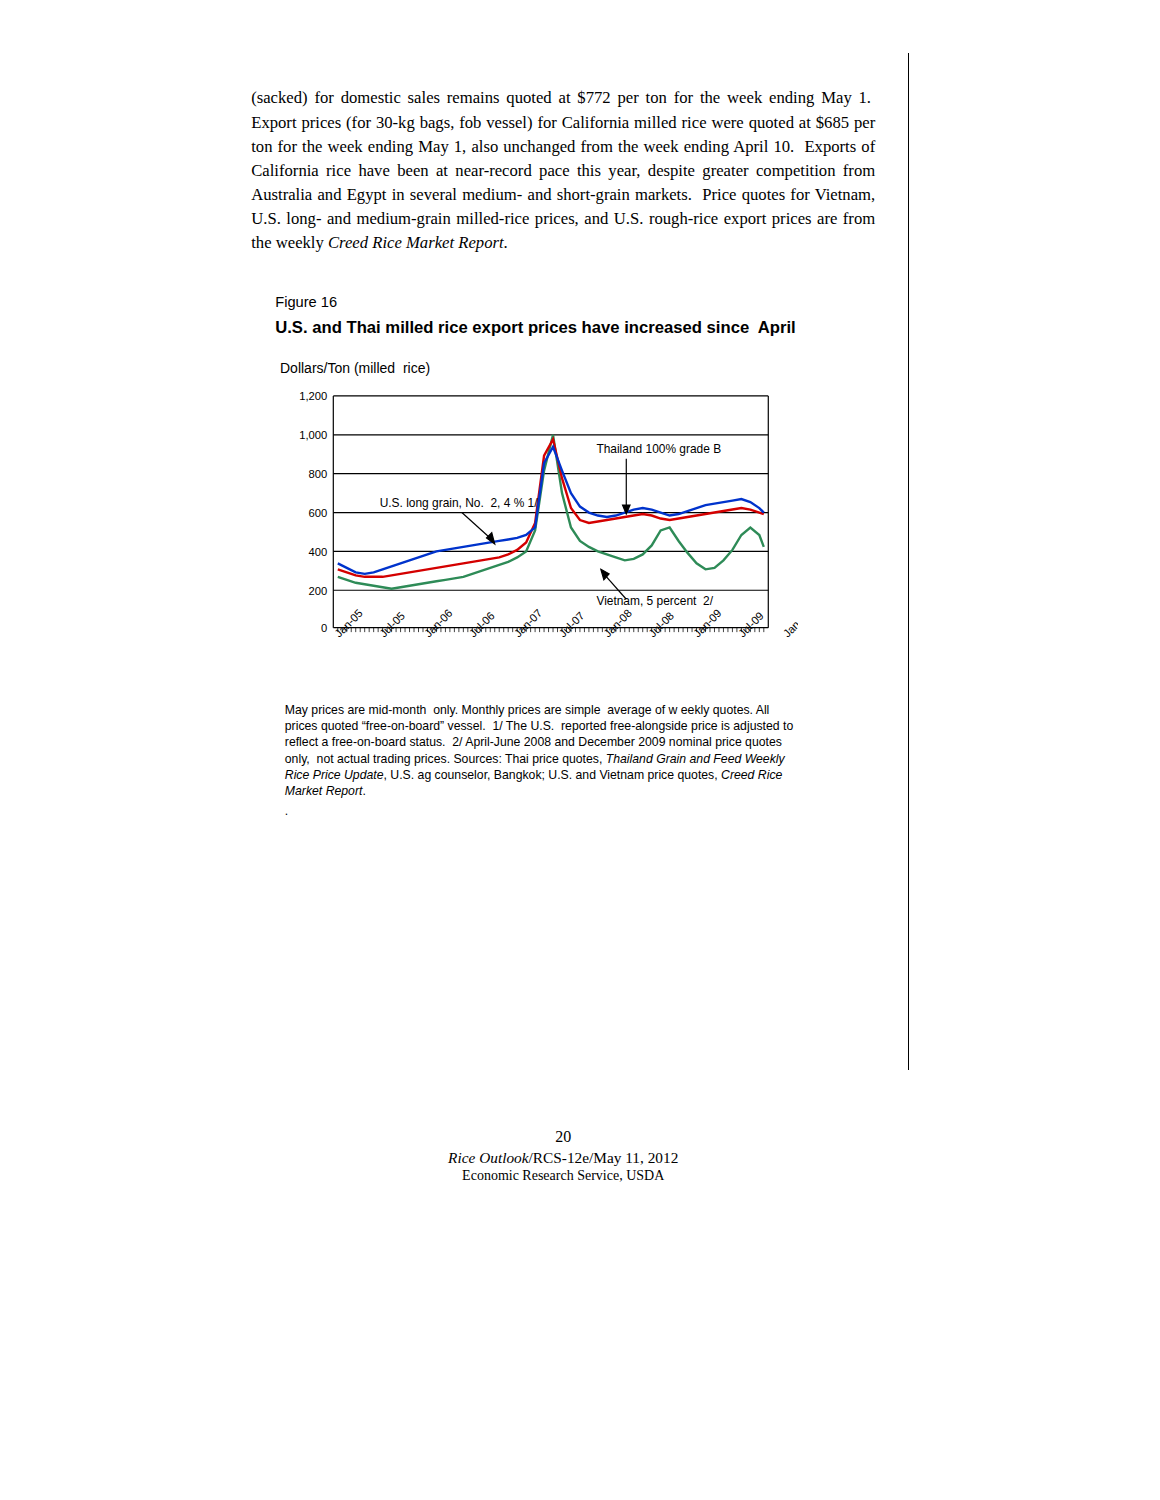(sacked) for domestic sales remains quoted at $772 per ton for the week ending May 1. Export prices (for 30-kg bags, fob vessel) for California milled rice were quoted at $685 per ton for the week ending May 1, also unchanged from the week ending April 10. Exports of California rice have been at near-record pace this year, despite greater competition from Australia and Egypt in several medium- and short-grain markets. Price quotes for Vietnam, U.S. long- and medium-grain milled-rice prices, and U.S. rough-rice export prices are from the weekly Creed Rice Market Report.
Figure 16
U.S. and Thai milled rice export prices have increased since April
Dollars/Ton (milled rice)
1,200 1,000 800 600 400 200 0 Thailand 100% grade B U.S. long grain, No. 2, 4 % 1/ Vietnam, 5 percent 2/ Jan-05 Jul-05 Jan-06 Jul-06 Jan-07 Jul-07 Jan-08 Jul-08 Jan-09 Jul-09 Jan-10 Jun-10 Nov-10 Apr-11 Oct-11 May 12
May prices are mid-month only. Monthly prices are simple average of w eekly quotes. All prices quoted “free-on-board” vessel. 1/ The U.S. reported free-alongside price is adjusted to reflect a free-on-board status. 2/ April-June 2008 and December 2009 nominal price quotes only, not actual trading prices. Sources: Thai price quotes, Thailand Grain and Feed Weekly Rice Price Update, U.S. ag counselor, Bangkok; U.S. and Vietnam price quotes, Creed Rice Market Report. .
20
Rice Outlook/RCS-12e/May 11, 2012
Economic Research Service, USDA